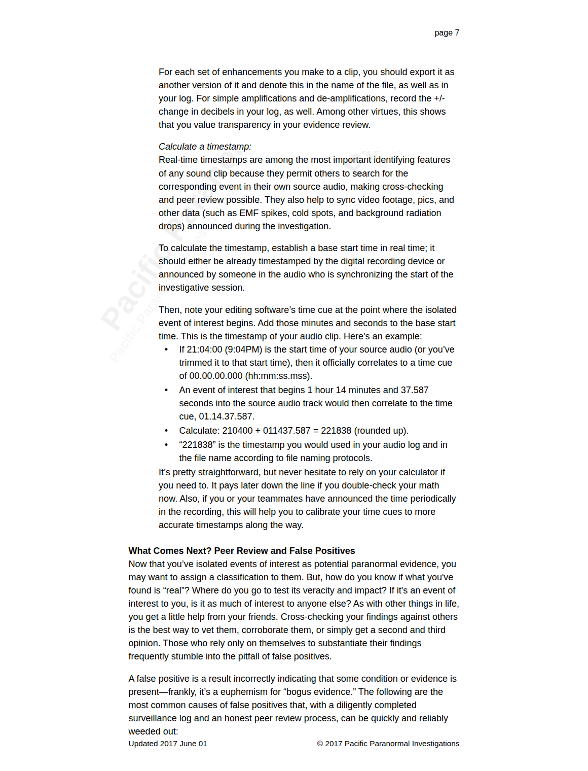Pacific Paranormal Investigations Pacific Paranormal Investigations Pacific Paranormal Investigations Pacific Paranormal Investigations
page 7
For each set of enhancements you make to a clip, you should export it as another version of it and denote this in the name of the file, as well as in your log. For simple amplifications and de-amplifications, record the +/- change in decibels in your log, as well. Among other virtues, this shows that you value transparency in your evidence review.
Calculate a timestamp:
Real-time timestamps are among the most important identifying features of any sound clip because they permit others to search for the corresponding event in their own source audio, making cross-checking and peer review possible. They also help to sync video footage, pics, and other data (such as EMF spikes, cold spots, and background radiation drops) announced during the investigation.
To calculate the timestamp, establish a base start time in real time; it should either be already timestamped by the digital recording device or announced by someone in the audio who is synchronizing the start of the investigative session.
Then, note your editing software’s time cue at the point where the isolated event of interest begins. Add those minutes and seconds to the base start time. This is the timestamp of your audio clip. Here’s an example:
If 21:04:00 (9:04PM) is the start time of your source audio (or you’ve trimmed it to that start time), then it officially correlates to a time cue of 00.00.00.000 (hh:mm:ss.mss).
An event of interest that begins 1 hour 14 minutes and 37.587 seconds into the source audio track would then correlate to the time cue, 01.14.37.587.
Calculate: 210400 + 011437.587 = 221838 (rounded up).
“221838” is the timestamp you would used in your audio log and in the file name according to file naming protocols.
It’s pretty straightforward, but never hesitate to rely on your calculator if you need to. It pays later down the line if you double-check your math now. Also, if you or your teammates have announced the time periodically in the recording, this will help you to calibrate your time cues to more accurate timestamps along the way.
What Comes Next? Peer Review and False Positives
Now that you’ve isolated events of interest as potential paranormal evidence, you may want to assign a classification to them. But, how do you know if what you've found is “real”? Where do you go to test its veracity and impact? If it's an event of interest to you, is it as much of interest to anyone else? As with other things in life, you get a little help from your friends. Cross-checking your findings against others is the best way to vet them, corroborate them, or simply get a second and third opinion. Those who rely only on themselves to substantiate their findings frequently stumble into the pitfall of false positives.
A false positive is a result incorrectly indicating that some condition or evidence is present—frankly, it’s a euphemism for “bogus evidence.” The following are the most common causes of false positives that, with a diligently completed surveillance log and an honest peer review process, can be quickly and reliably weeded out:
Updated 2017 June 01 © 2017 Pacific Paranormal Investigations